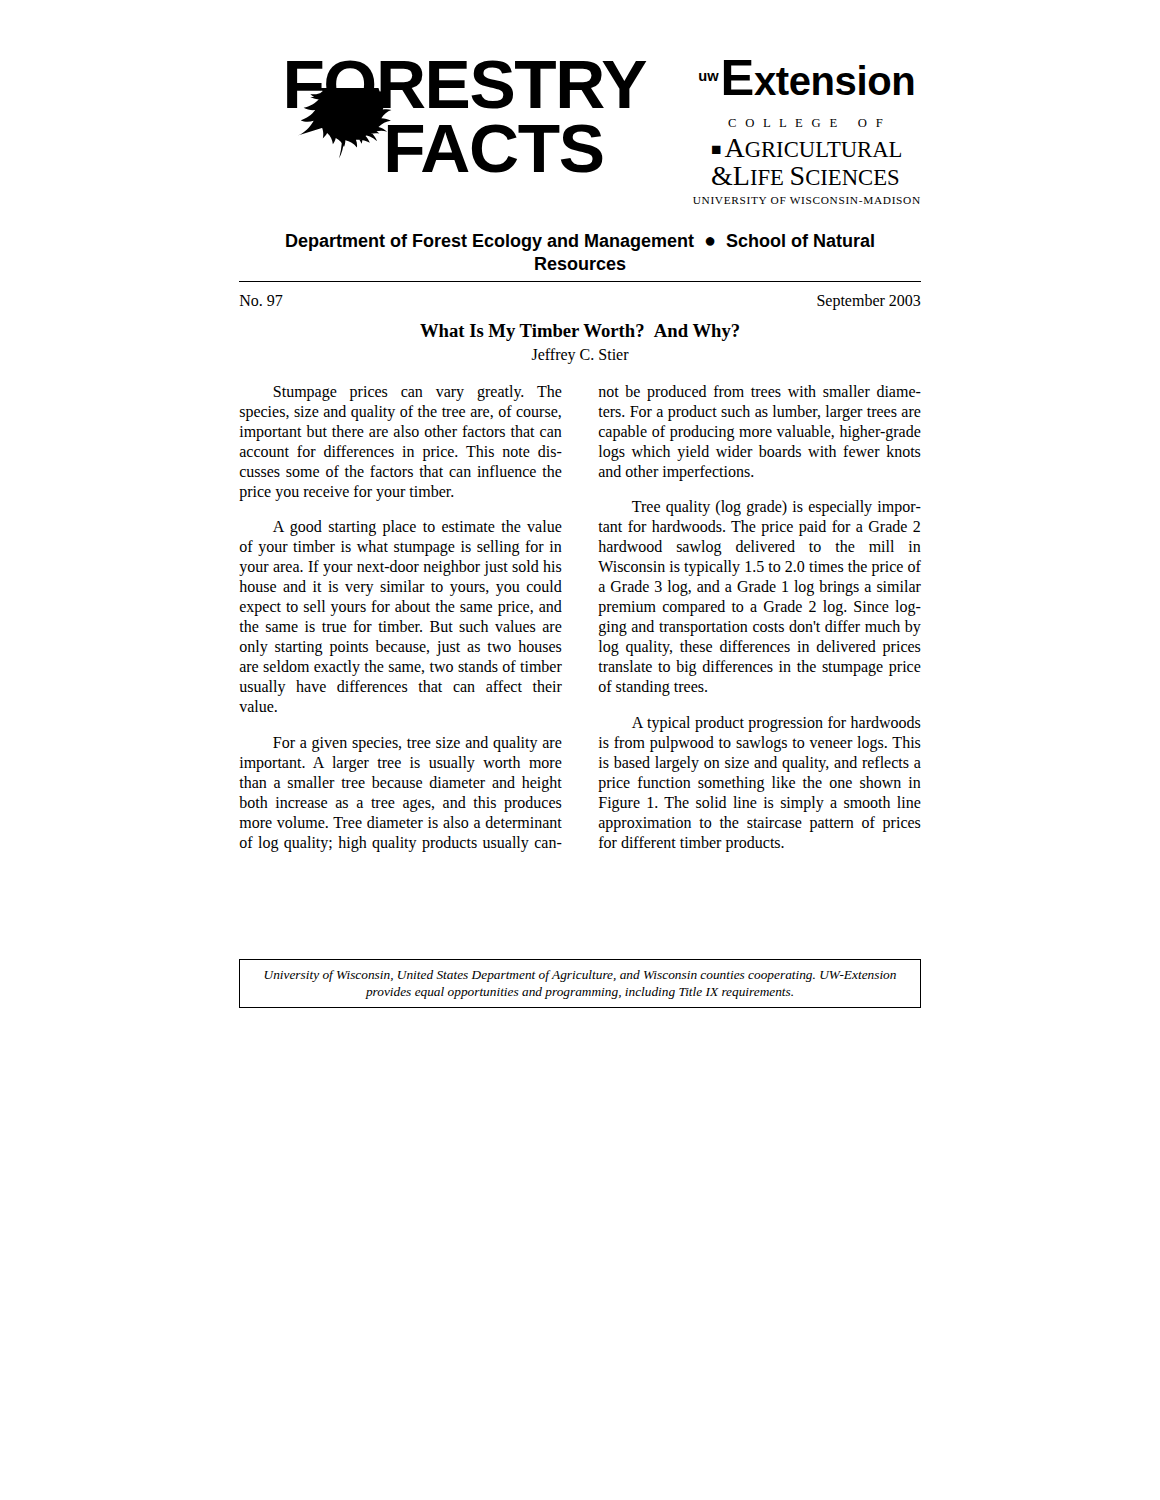FORESTRY
FACTS
uw Extension
C O L L E G E O F
■AGRICULTURAL
&LIFE SCIENCES
UNIVERSITY OF WISCONSIN-MADISON
Department of Forest Ecology and Management ● School of Natural Resources
No. 97 September 2003
What Is My Timber Worth? And Why?
Jeffrey C. Stier
Stumpage prices can vary greatly. The species, size and quality of the tree are, of course, important but there are also other factors that can account for differences in price. This note discusses some of the factors that can influence the price you receive for your timber.
A good starting place to estimate the value of your timber is what stumpage is selling for in your area. If your next-door neighbor just sold his house and it is very similar to yours, you could expect to sell yours for about the same price, and the same is true for timber. But such values are only starting points because, just as two houses are seldom exactly the same, two stands of timber usually have differences that can affect their value.
For a given species, tree size and quality are important. A larger tree is usually worth more than a smaller tree because diameter and height both increase as a tree ages, and this produces more volume. Tree diameter is also a determinant of log quality; high quality products usually cannot be produced from trees with smaller diameters. For a product such as lumber, larger trees are capable of producing more valuable, higher-grade logs which yield wider boards with fewer knots and other imperfections.
Tree quality (log grade) is especially important for hardwoods. The price paid for a Grade 2 hardwood sawlog delivered to the mill in Wisconsin is typically 1.5 to 2.0 times the price of a Grade 3 log, and a Grade 1 log brings a similar premium compared to a Grade 2 log. Since logging and transportation costs don't differ much by log quality, these differences in delivered prices translate to big differences in the stumpage price of standing trees.
A typical product progression for hardwoods is from pulpwood to sawlogs to veneer logs. This is based largely on size and quality, and reflects a price function something like the one shown in Figure 1. The solid line is simply a smooth line approximation to the staircase pattern of prices for different timber products.
University of Wisconsin, United States Department of Agriculture, and Wisconsin counties cooperating. UW-Extension provides equal opportunities and programming, including Title IX requirements.